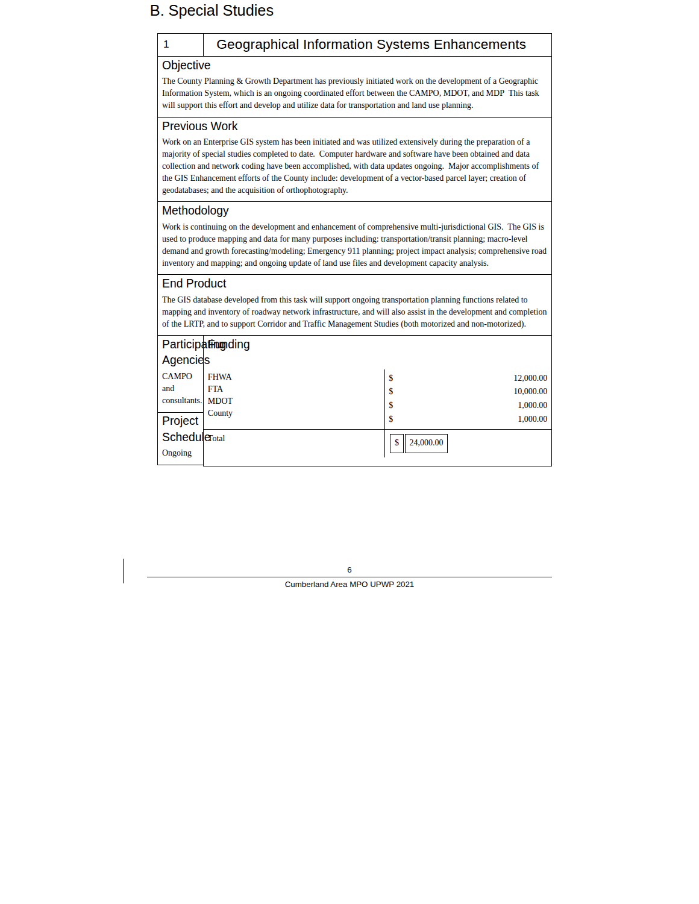B. Special Studies
| 1 | Geographical Information Systems Enhancements |
| Objective |
| The County Planning & Growth Department has previously initiated work on the development of a Geographic Information System, which is an ongoing coordinated effort between the CAMPO, MDOT, and MDP This task will support this effort and develop and utilize data for transportation and land use planning. |
| Previous Work |
| Work on an Enterprise GIS system has been initiated and was utilized extensively during the preparation of a majority of special studies completed to date. Computer hardware and software have been obtained and data collection and network coding have been accomplished, with data updates ongoing. Major accomplishments of the GIS Enhancement efforts of the County include: development of a vector-based parcel layer; creation of geodatabases; and the acquisition of orthophotography. |
| Methodology |
| Work is continuing on the development and enhancement of comprehensive multi-jurisdictional GIS. The GIS is used to produce mapping and data for many purposes including: transportation/transit planning; macro-level demand and growth forecasting/modeling; Emergency 911 planning; project impact analysis; comprehensive road inventory and mapping; and ongoing update of land use files and development capacity analysis. |
| End Product |
| The GIS database developed from this task will support ongoing transportation planning functions related to mapping and inventory of roadway network infrastructure, and will also assist in the development and completion of the LRTP, and to support Corridor and Traffic Management Studies (both motorized and non-motorized). |
| Participating Agencies | Funding |
| CAMPO and consultants. | / FHWA FTA MDOT County / / $ / 12,000.00 / / $ / 10,000.00 / / $ / 1,000.00 / / $ / 1,000.00 / / / Total / / $ / 24,000.00 / / |
| Project Schedule |
| Ongoing |
6
Cumberland Area MPO UPWP 2021